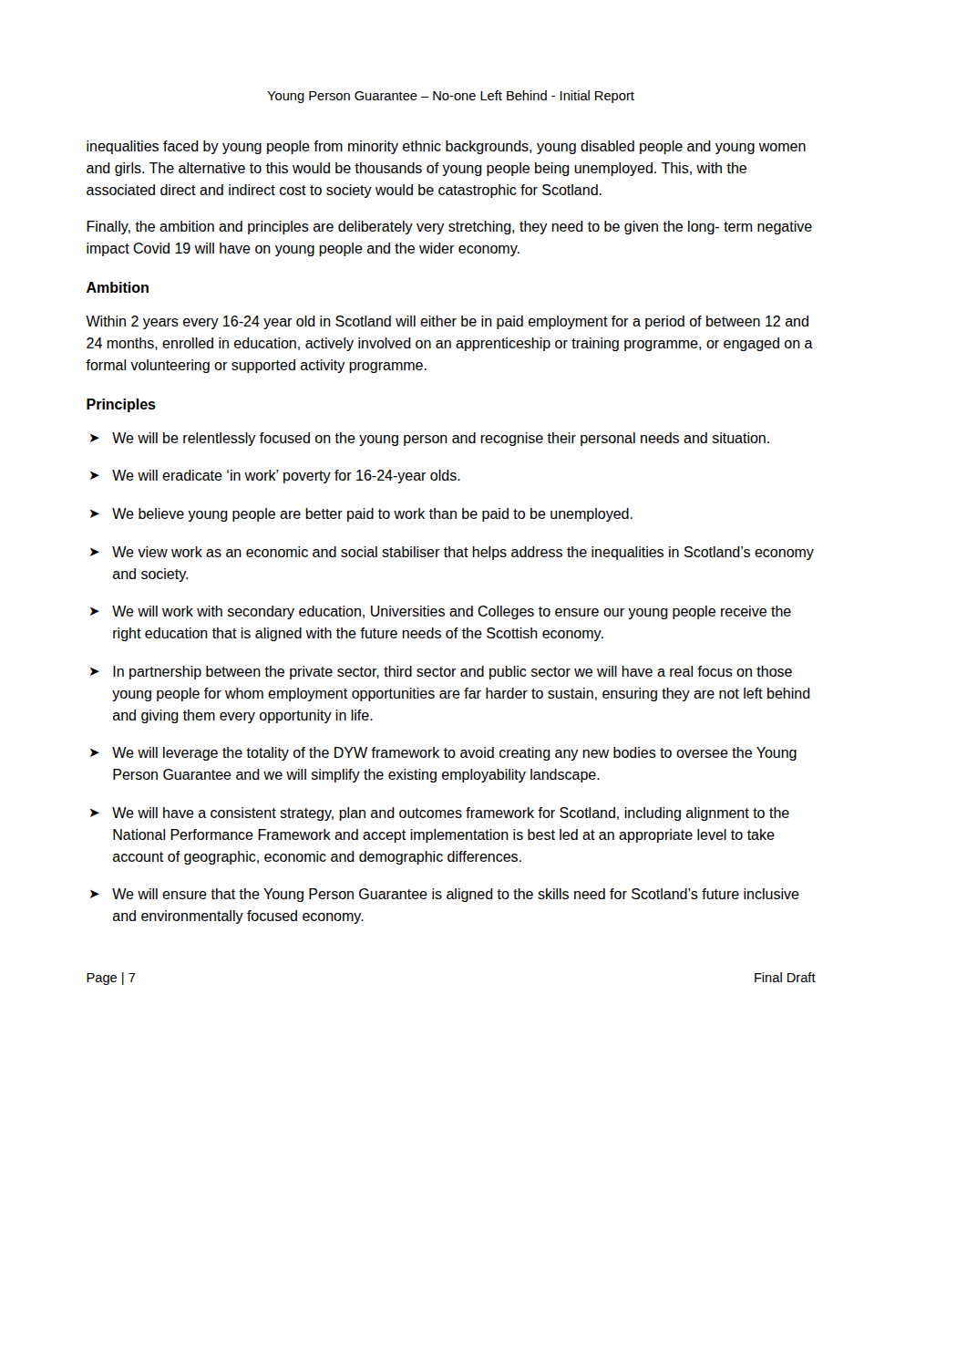Young Person Guarantee – No-one Left Behind - Initial Report
inequalities faced by young people from minority ethnic backgrounds, young disabled people and young women and girls. The alternative to this would be thousands of young people being unemployed. This, with the associated direct and indirect cost to society would be catastrophic for Scotland.
Finally, the ambition and principles are deliberately very stretching, they need to be given the long- term negative impact Covid 19 will have on young people and the wider economy.
Ambition
Within 2 years every 16-24 year old in Scotland will either be in paid employment for a period of between 12 and 24 months, enrolled in education, actively involved on an apprenticeship or training programme, or engaged on a formal volunteering or supported activity programme.
Principles
We will be relentlessly focused on the young person and recognise their personal needs and situation.
We will eradicate ‘in work’ poverty for 16-24-year olds.
We believe young people are better paid to work than be paid to be unemployed.
We view work as an economic and social stabiliser that helps address the inequalities in Scotland’s economy and society.
We will work with secondary education, Universities and Colleges to ensure our young people receive the right education that is aligned with the future needs of the Scottish economy.
In partnership between the private sector, third sector and public sector we will have a real focus on those young people for whom employment opportunities are far harder to sustain, ensuring they are not left behind and giving them every opportunity in life.
We will leverage the totality of the DYW framework to avoid creating any new bodies to oversee the Young Person Guarantee and we will simplify the existing employability landscape.
We will have a consistent strategy, plan and outcomes framework for Scotland, including alignment to the National Performance Framework and accept implementation is best led at an appropriate level to take account of geographic, economic and demographic differences.
We will ensure that the Young Person Guarantee is aligned to the skills need for Scotland’s future inclusive and environmentally focused economy.
Page | 7 Final Draft